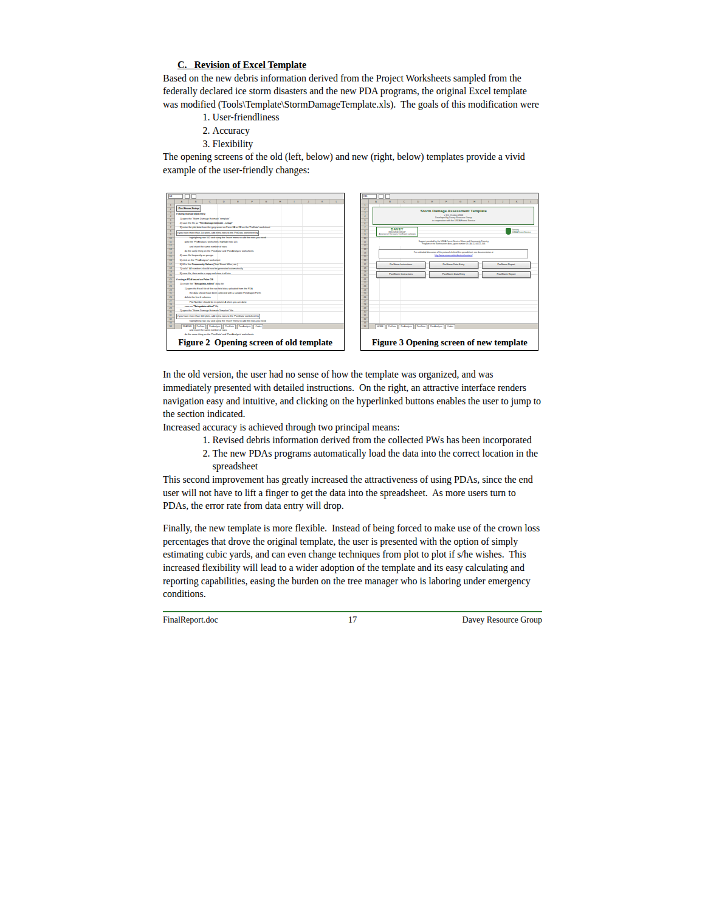C. Revision of Excel Template
Based on the new debris information derived from the Project Worksheets sampled from the federally declared ice storm disasters and the new PDA programs, the original Excel template was modified (Tools\Template\StormDamageTemplate.xls). The goals of this modification were
User-friendliness
Accuracy
Flexibility
The opening screens of the old (left, below) and new (right, below) templates provide a vivid example of the user-friendly changes:
G4
A
B
C
D
E
F
G
H
I
J
K
L
1
2
3
4
5
6
7
8
9
10
11
12
13
14
15
16
17
18
19
20
21
22
23
24
25
26
27
28
29
30
31
32
33
34
Pre-Storm Setup
if doing manual data entry
1) open the "Storm Damage Estimate" template"
2) save the file as "Treedamageestimate - setup"
3) enter the plot data from the grey areas on Form 2A or 2B on the 'PreData' worksheet
if you have more than 100 plots, add extra rows to the 'PreData' worksheet by
highlighting row 102 and using the 'Insert' menu to add the rows you need
goto the 'PreAnalysis' worksheet, highlight row 125
and insert the same number of rows
do the same thing on the 'PostData' and 'PostAnalysis' worksheets
4) save file frequently as you go.
5) click on the "PreAnalysis" worksheet
6) fill in the Community Values (Total Street Miles, etc.)
7) voila! All numbers should now be generated automatically
8) save file, then make a copy and store it off site
if using a PDA based on Palm OS
1) create the "Setupdata-edited" data file
1) open the Excel file of the raw field data uploaded from the PDA
the data should have been collected with a suitable Pendragon Form
delete the first 4 columns
Plot Number should be in column A when you are done
save as "Setupdata-edited" file
2) open the "Storm Damage Estimate Template" file
if you have more than 100 plots, add extra rows to the 'PostData' worksheet by
highlighting row 102 and using the 'Insert' menu to add the rows you need
goto the 'PreAnalysis' worksheet, highlight row 125
and insert the same number of rows
do the same thing on the 'PostData' and 'PostAnalysis' worksheets
README PreData PreAnalysis PostData PostAnalysis Codes
Figure 2 Opening screen of old template
K11
A
B
C
D
E
F
G
H
I
J
K
L
1
2
3
4
5
6
7
8
9
10
11
12
13
14
15
16
17
18
19
20
21
22
23
24
25
26
27
28
29
30
31
32
33
34
Storm Damage Assessment Template
v 1.0, October 2004
Developed by Davey Resource Group
in cooperation with the USDA Forest Service
DAVEY
RESOURCE GROUP
A Division of The Davey Tree Expert Company
forestry
USDA Forest Service
Support provided by the USDA Forest Service Urban and Community Forestry
Program in the Northeastern Area, grant number 03-CA-11244225-346
For a detailed discussion of the protocols behind this spreadsheet, see documentation at
http://www.umass.edu/urbantree/icestorm/
PreStorm Instructions
PreStorm Data Entry
PreStorm Report
PostStorm Instructions
PostStorm Data Entry
PostStorm Report
HOME PreData PreAnalysis PostData PostAnalysis Codes
Figure 3 Opening screen of new template
In the old version, the user had no sense of how the template was organized, and was immediately presented with detailed instructions. On the right, an attractive interface renders navigation easy and intuitive, and clicking on the hyperlinked buttons enables the user to jump to the section indicated.
Increased accuracy is achieved through two principal means:
Revised debris information derived from the collected PWs has been incorporated
The new PDAs programs automatically load the data into the correct location in the spreadsheet
This second improvement has greatly increased the attractiveness of using PDAs, since the end user will not have to lift a finger to get the data into the spreadsheet. As more users turn to PDAs, the error rate from data entry will drop.
Finally, the new template is more flexible. Instead of being forced to make use of the crown loss percentages that drove the original template, the user is presented with the option of simply estimating cubic yards, and can even change techniques from plot to plot if s/he wishes. This increased flexibility will lead to a wider adoption of the template and its easy calculating and reporting capabilities, easing the burden on the tree manager who is laboring under emergency conditions.
FinalReport.doc
17
Davey Resource Group